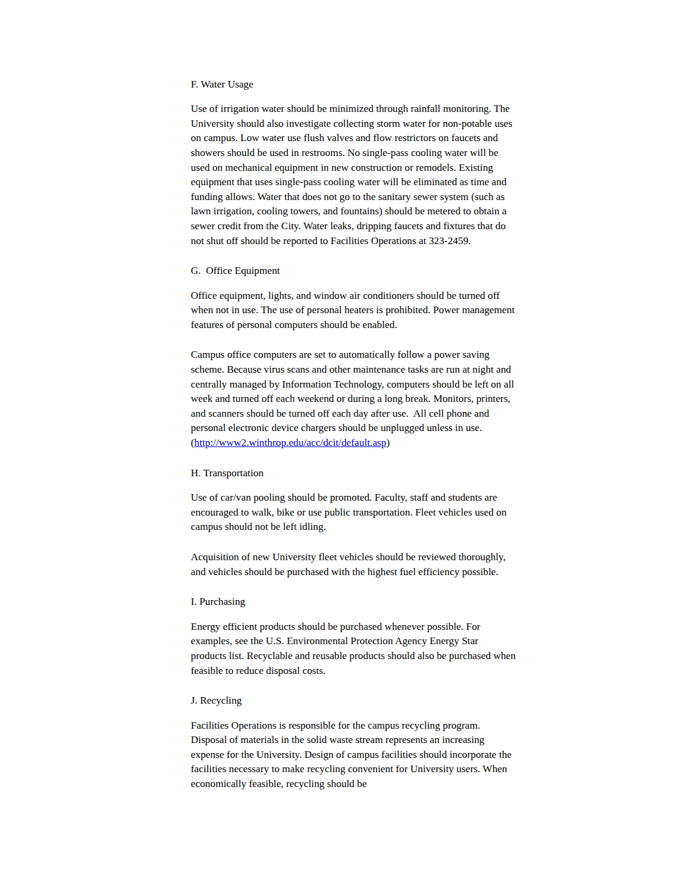F. Water Usage
Use of irrigation water should be minimized through rainfall monitoring. The University should also investigate collecting storm water for non-potable uses on campus. Low water use flush valves and flow restrictors on faucets and showers should be used in restrooms. No single-pass cooling water will be used on mechanical equipment in new construction or remodels. Existing equipment that uses single-pass cooling water will be eliminated as time and funding allows. Water that does not go to the sanitary sewer system (such as lawn irrigation, cooling towers, and fountains) should be metered to obtain a sewer credit from the City. Water leaks, dripping faucets and fixtures that do not shut off should be reported to Facilities Operations at 323-2459.
G. Office Equipment
Office equipment, lights, and window air conditioners should be turned off when not in use. The use of personal heaters is prohibited. Power management features of personal computers should be enabled.
Campus office computers are set to automatically follow a power saving scheme. Because virus scans and other maintenance tasks are run at night and centrally managed by Information Technology, computers should be left on all week and turned off each weekend or during a long break. Monitors, printers, and scanners should be turned off each day after use. All cell phone and personal electronic device chargers should be unplugged unless in use. (http://www2.winthrop.edu/acc/dcit/default.asp)
H. Transportation
Use of car/van pooling should be promoted. Faculty, staff and students are encouraged to walk, bike or use public transportation. Fleet vehicles used on campus should not be left idling.
Acquisition of new University fleet vehicles should be reviewed thoroughly, and vehicles should be purchased with the highest fuel efficiency possible.
I. Purchasing
Energy efficient products should be purchased whenever possible. For examples, see the U.S. Environmental Protection Agency Energy Star products list. Recyclable and reusable products should also be purchased when feasible to reduce disposal costs.
J. Recycling
Facilities Operations is responsible for the campus recycling program. Disposal of materials in the solid waste stream represents an increasing expense for the University. Design of campus facilities should incorporate the facilities necessary to make recycling convenient for University users. When economically feasible, recycling should be